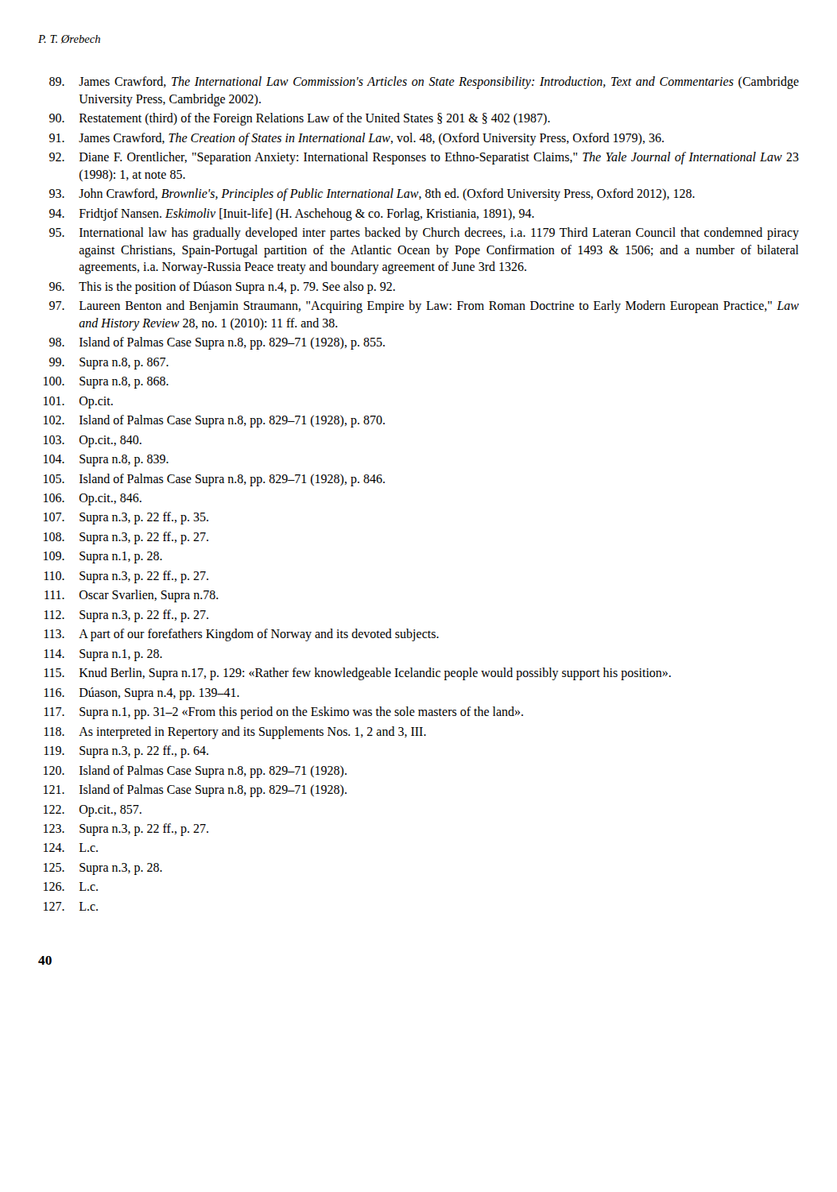P. T. Ørebech
89. James Crawford, The International Law Commission's Articles on State Responsibility: Introduction, Text and Commentaries (Cambridge University Press, Cambridge 2002).
90. Restatement (third) of the Foreign Relations Law of the United States § 201 & § 402 (1987).
91. James Crawford, The Creation of States in International Law, vol. 48, (Oxford University Press, Oxford 1979), 36.
92. Diane F. Orentlicher, "Separation Anxiety: International Responses to Ethno-Separatist Claims," The Yale Journal of International Law 23 (1998): 1, at note 85.
93. John Crawford, Brownlie's, Principles of Public International Law, 8th ed. (Oxford University Press, Oxford 2012), 128.
94. Fridtjof Nansen. Eskimoliv [Inuit-life] (H. Aschehoug & co. Forlag, Kristiania, 1891), 94.
95. International law has gradually developed inter partes backed by Church decrees, i.a. 1179 Third Lateran Council that condemned piracy against Christians, Spain-Portugal partition of the Atlantic Ocean by Pope Confirmation of 1493 & 1506; and a number of bilateral agreements, i.a. Norway-Russia Peace treaty and boundary agreement of June 3rd 1326.
96. This is the position of Dúason Supra n.4, p. 79. See also p. 92.
97. Laureen Benton and Benjamin Straumann, "Acquiring Empire by Law: From Roman Doctrine to Early Modern European Practice," Law and History Review 28, no. 1 (2010): 11 ff. and 38.
98. Island of Palmas Case Supra n.8, pp. 829–71 (1928), p. 855.
99. Supra n.8, p. 867.
100. Supra n.8, p. 868.
101. Op.cit.
102. Island of Palmas Case Supra n.8, pp. 829–71 (1928), p. 870.
103. Op.cit., 840.
104. Supra n.8, p. 839.
105. Island of Palmas Case Supra n.8, pp. 829–71 (1928), p. 846.
106. Op.cit., 846.
107. Supra n.3, p. 22 ff., p. 35.
108. Supra n.3, p. 22 ff., p. 27.
109. Supra n.1, p. 28.
110. Supra n.3, p. 22 ff., p. 27.
111. Oscar Svarlien, Supra n.78.
112. Supra n.3, p. 22 ff., p. 27.
113. A part of our forefathers Kingdom of Norway and its devoted subjects.
114. Supra n.1, p. 28.
115. Knud Berlin, Supra n.17, p. 129: «Rather few knowledgeable Icelandic people would possibly support his position».
116. Dúason, Supra n.4, pp. 139–41.
117. Supra n.1, pp. 31–2 «From this period on the Eskimo was the sole masters of the land».
118. As interpreted in Repertory and its Supplements Nos. 1, 2 and 3, III.
119. Supra n.3, p. 22 ff., p. 64.
120. Island of Palmas Case Supra n.8, pp. 829–71 (1928).
121. Island of Palmas Case Supra n.8, pp. 829–71 (1928).
122. Op.cit., 857.
123. Supra n.3, p. 22 ff., p. 27.
124. L.c.
125. Supra n.3, p. 28.
126. L.c.
127. L.c.
40